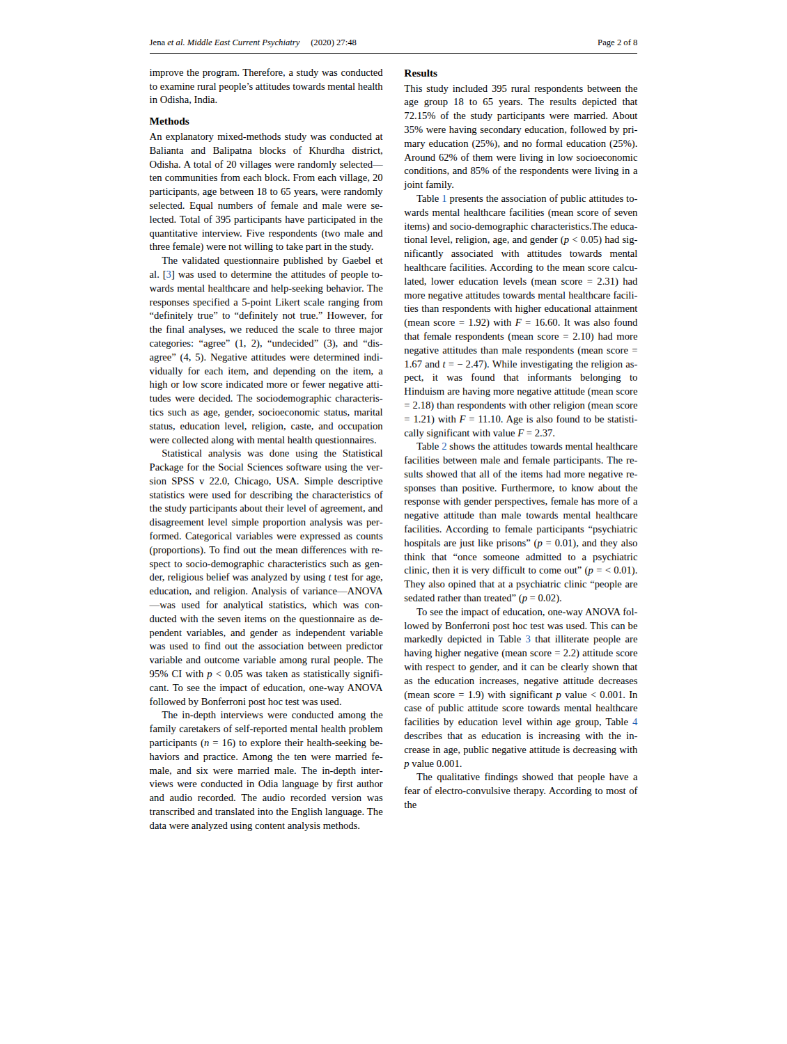Jena et al. Middle East Current Psychiatry (2020) 27:48
Page 2 of 8
improve the program. Therefore, a study was conducted to examine rural people’s attitudes towards mental health in Odisha, India.
Methods
An explanatory mixed-methods study was conducted at Balianta and Balipatna blocks of Khurdha district, Odisha. A total of 20 villages were randomly selected—ten communities from each block. From each village, 20 participants, age between 18 to 65 years, were randomly selected. Equal numbers of female and male were selected. Total of 395 participants have participated in the quantitative interview. Five respondents (two male and three female) were not willing to take part in the study.
The validated questionnaire published by Gaebel et al. [3] was used to determine the attitudes of people towards mental healthcare and help-seeking behavior. The responses specified a 5-point Likert scale ranging from “definitely true” to “definitely not true.” However, for the final analyses, we reduced the scale to three major categories: “agree” (1, 2), “undecided” (3), and “disagree” (4, 5). Negative attitudes were determined individually for each item, and depending on the item, a high or low score indicated more or fewer negative attitudes were decided. The sociodemographic characteristics such as age, gender, socioeconomic status, marital status, education level, religion, caste, and occupation were collected along with mental health questionnaires.
Statistical analysis was done using the Statistical Package for the Social Sciences software using the version SPSS v 22.0, Chicago, USA. Simple descriptive statistics were used for describing the characteristics of the study participants about their level of agreement, and disagreement level simple proportion analysis was performed. Categorical variables were expressed as counts (proportions). To find out the mean differences with respect to socio-demographic characteristics such as gender, religious belief was analyzed by using t test for age, education, and religion. Analysis of variance—ANOVA—was used for analytical statistics, which was conducted with the seven items on the questionnaire as dependent variables, and gender as independent variable was used to find out the association between predictor variable and outcome variable among rural people. The 95% CI with p < 0.05 was taken as statistically significant. To see the impact of education, one-way ANOVA followed by Bonferroni post hoc test was used.
The in-depth interviews were conducted among the family caretakers of self-reported mental health problem participants (n = 16) to explore their health-seeking behaviors and practice. Among the ten were married female, and six were married male. The in-depth interviews were conducted in Odia language by first author and audio recorded. The audio recorded version was transcribed and translated into the English language. The data were analyzed using content analysis methods.
Results
This study included 395 rural respondents between the age group 18 to 65 years. The results depicted that 72.15% of the study participants were married. About 35% were having secondary education, followed by primary education (25%), and no formal education (25%). Around 62% of them were living in low socioeconomic conditions, and 85% of the respondents were living in a joint family.
Table 1 presents the association of public attitudes towards mental healthcare facilities (mean score of seven items) and socio-demographic characteristics.The educational level, religion, age, and gender (p < 0.05) had significantly associated with attitudes towards mental healthcare facilities. According to the mean score calculated, lower education levels (mean score = 2.31) had more negative attitudes towards mental healthcare facilities than respondents with higher educational attainment (mean score = 1.92) with F = 16.60. It was also found that female respondents (mean score = 2.10) had more negative attitudes than male respondents (mean score = 1.67 and t = − 2.47). While investigating the religion aspect, it was found that informants belonging to Hinduism are having more negative attitude (mean score = 2.18) than respondents with other religion (mean score = 1.21) with F = 11.10. Age is also found to be statistically significant with value F = 2.37.
Table 2 shows the attitudes towards mental healthcare facilities between male and female participants. The results showed that all of the items had more negative responses than positive. Furthermore, to know about the response with gender perspectives, female has more of a negative attitude than male towards mental healthcare facilities. According to female participants “psychiatric hospitals are just like prisons” (p = 0.01), and they also think that “once someone admitted to a psychiatric clinic, then it is very difficult to come out” (p = < 0.01). They also opined that at a psychiatric clinic “people are sedated rather than treated” (p = 0.02).
To see the impact of education, one-way ANOVA followed by Bonferroni post hoc test was used. This can be markedly depicted in Table 3 that illiterate people are having higher negative (mean score = 2.2) attitude score with respect to gender, and it can be clearly shown that as the education increases, negative attitude decreases (mean score = 1.9) with significant p value < 0.001. In case of public attitude score towards mental healthcare facilities by education level within age group, Table 4 describes that as education is increasing with the increase in age, public negative attitude is decreasing with p value 0.001.
The qualitative findings showed that people have a fear of electro-convulsive therapy. According to most of the